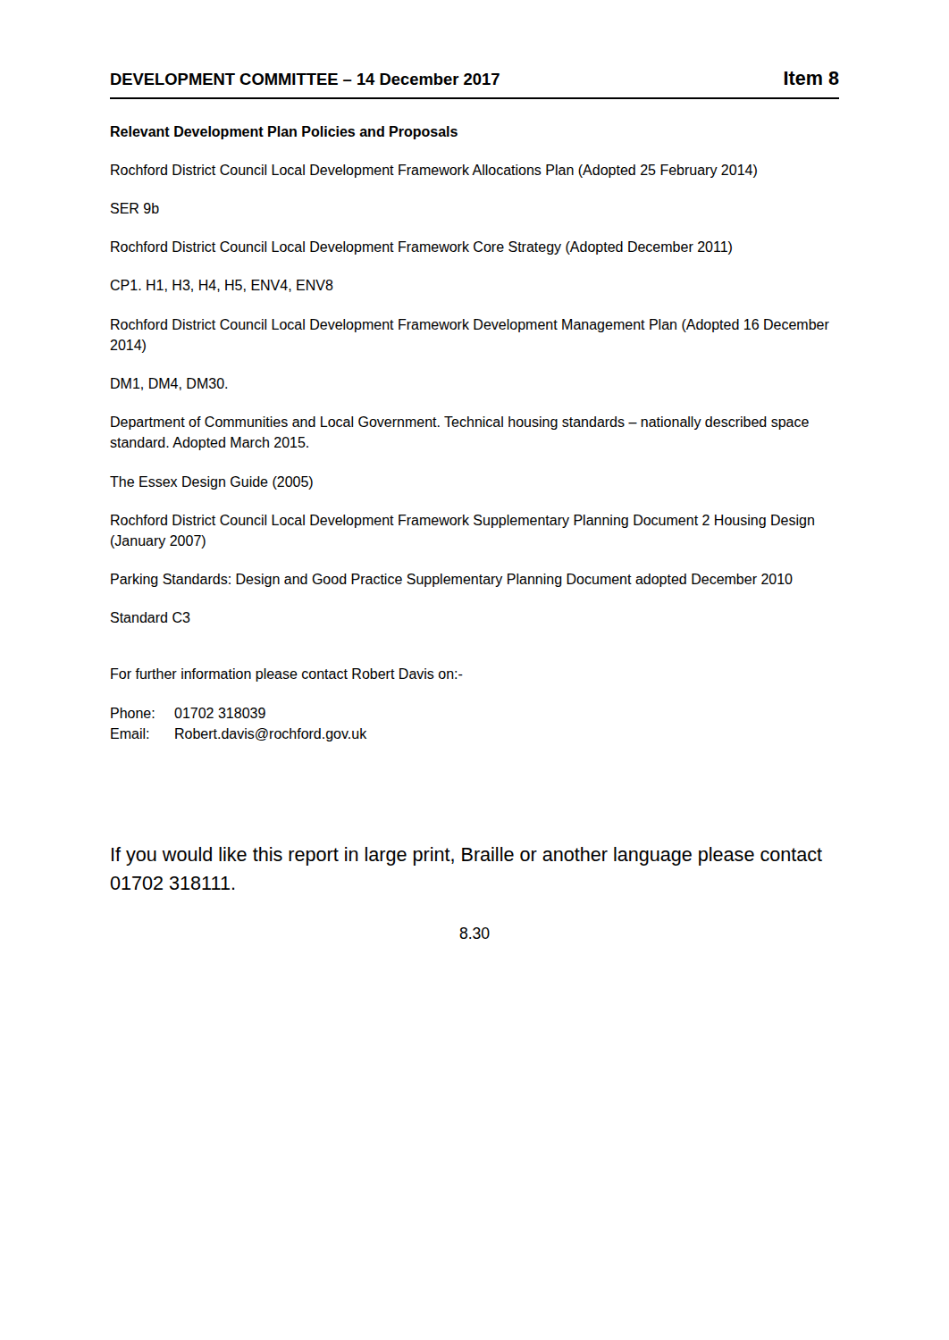DEVELOPMENT COMMITTEE – 14 December 2017 Item 8
Relevant Development Plan Policies and Proposals
Rochford District Council Local Development Framework Allocations Plan (Adopted 25 February 2014)
SER 9b
Rochford District Council Local Development Framework Core Strategy (Adopted December 2011)
CP1. H1, H3, H4, H5, ENV4, ENV8
Rochford District Council Local Development Framework Development Management Plan (Adopted 16 December 2014)
DM1, DM4, DM30.
Department of Communities and Local Government. Technical housing standards – nationally described space standard. Adopted March 2015.
The Essex Design Guide (2005)
Rochford District Council Local Development Framework Supplementary Planning Document 2 Housing Design (January 2007)
Parking Standards: Design and Good Practice Supplementary Planning Document adopted December 2010
Standard C3
For further information please contact Robert Davis on:-
Phone: 01702 318039
Email: Robert.davis@rochford.gov.uk
If you would like this report in large print, Braille or another language please contact 01702 318111.
8.30